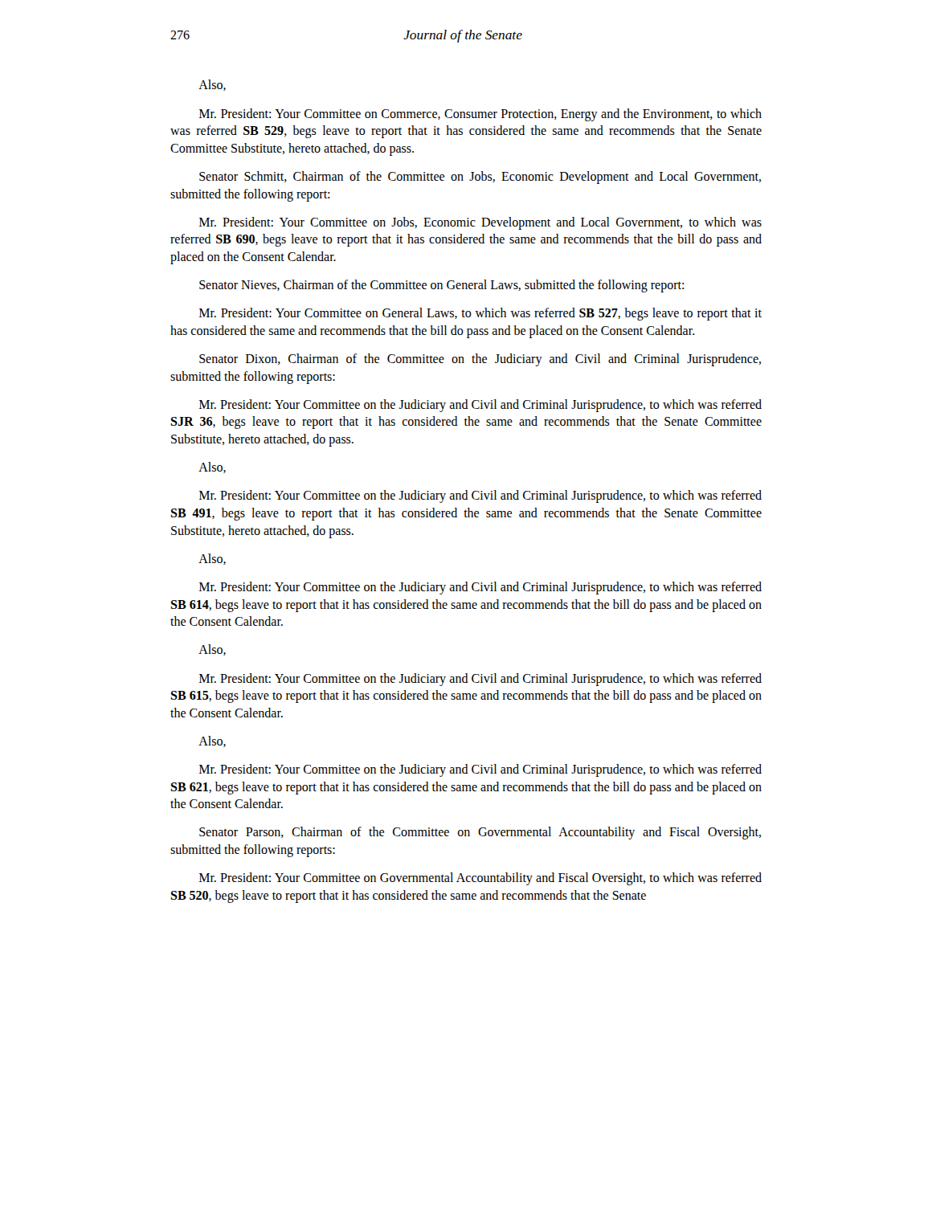276
Journal of the Senate
Also,
Mr. President: Your Committee on Commerce, Consumer Protection, Energy and the Environment, to which was referred SB 529, begs leave to report that it has considered the same and recommends that the Senate Committee Substitute, hereto attached, do pass.
Senator Schmitt, Chairman of the Committee on Jobs, Economic Development and Local Government, submitted the following report:
Mr. President: Your Committee on Jobs, Economic Development and Local Government, to which was referred SB 690, begs leave to report that it has considered the same and recommends that the bill do pass and placed on the Consent Calendar.
Senator Nieves, Chairman of the Committee on General Laws, submitted the following report:
Mr. President: Your Committee on General Laws, to which was referred SB 527, begs leave to report that it has considered the same and recommends that the bill do pass and be placed on the Consent Calendar.
Senator Dixon, Chairman of the Committee on the Judiciary and Civil and Criminal Jurisprudence, submitted the following reports:
Mr. President: Your Committee on the Judiciary and Civil and Criminal Jurisprudence, to which was referred SJR 36, begs leave to report that it has considered the same and recommends that the Senate Committee Substitute, hereto attached, do pass.
Also,
Mr. President: Your Committee on the Judiciary and Civil and Criminal Jurisprudence, to which was referred SB 491, begs leave to report that it has considered the same and recommends that the Senate Committee Substitute, hereto attached, do pass.
Also,
Mr. President: Your Committee on the Judiciary and Civil and Criminal Jurisprudence, to which was referred SB 614, begs leave to report that it has considered the same and recommends that the bill do pass and be placed on the Consent Calendar.
Also,
Mr. President: Your Committee on the Judiciary and Civil and Criminal Jurisprudence, to which was referred SB 615, begs leave to report that it has considered the same and recommends that the bill do pass and be placed on the Consent Calendar.
Also,
Mr. President: Your Committee on the Judiciary and Civil and Criminal Jurisprudence, to which was referred SB 621, begs leave to report that it has considered the same and recommends that the bill do pass and be placed on the Consent Calendar.
Senator Parson, Chairman of the Committee on Governmental Accountability and Fiscal Oversight, submitted the following reports:
Mr. President: Your Committee on Governmental Accountability and Fiscal Oversight, to which was referred SB 520, begs leave to report that it has considered the same and recommends that the Senate